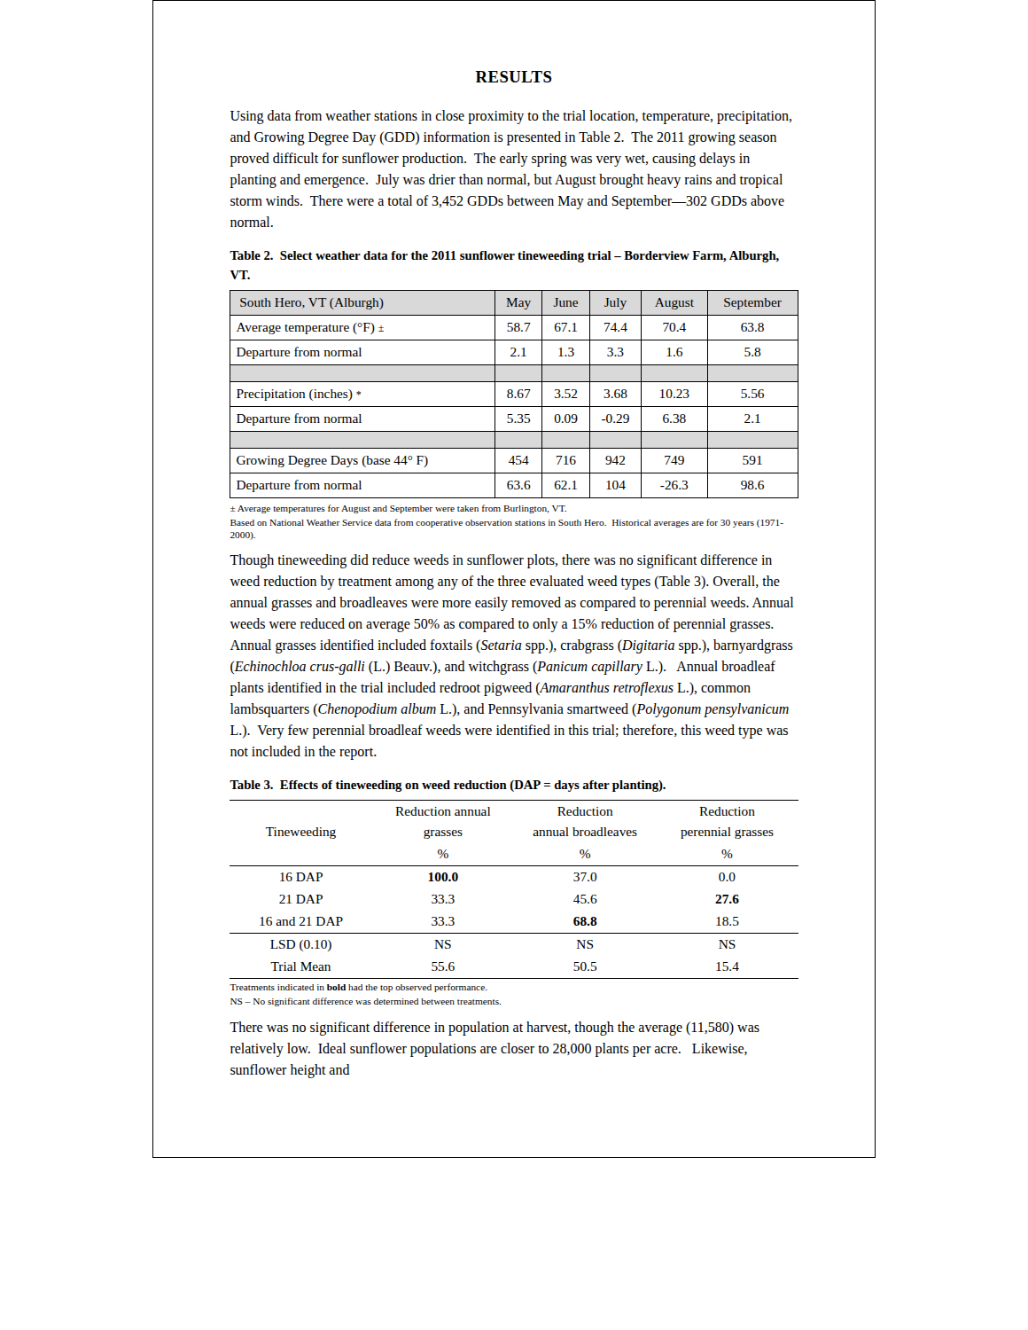RESULTS
Using data from weather stations in close proximity to the trial location, temperature, precipitation, and Growing Degree Day (GDD) information is presented in Table 2. The 2011 growing season proved difficult for sunflower production. The early spring was very wet, causing delays in planting and emergence. July was drier than normal, but August brought heavy rains and tropical storm winds. There were a total of 3,452 GDDs between May and September—302 GDDs above normal.
Table 2. Select weather data for the 2011 sunflower tineweeding trial – Borderview Farm, Alburgh, VT.
| South Hero, VT (Alburgh) | May | June | July | August | September |
| Average temperature (°F) ± | 58.7 | 67.1 | 74.4 | 70.4 | 63.8 |
| Departure from normal | 2.1 | 1.3 | 3.3 | 1.6 | 5.8 |
| Precipitation (inches) * | 8.67 | 3.52 | 3.68 | 10.23 | 5.56 |
| Departure from normal | 5.35 | 0.09 | -0.29 | 6.38 | 2.1 |
| Growing Degree Days (base 44° F) | 454 | 716 | 942 | 749 | 591 |
| Departure from normal | 63.6 | 62.1 | 104 | -26.3 | 98.6 |
± Average temperatures for August and September were taken from Burlington, VT.
Based on National Weather Service data from cooperative observation stations in South Hero. Historical averages are for 30 years (1971-2000).
Though tineweeding did reduce weeds in sunflower plots, there was no significant difference in weed reduction by treatment among any of the three evaluated weed types (Table 3). Overall, the annual grasses and broadleaves were more easily removed as compared to perennial weeds. Annual weeds were reduced on average 50% as compared to only a 15% reduction of perennial grasses. Annual grasses identified included foxtails (Setaria spp.), crabgrass (Digitaria spp.), barnyardgrass (Echinochloa crus-galli (L.) Beauv.), and witchgrass (Panicum capillary L.). Annual broadleaf plants identified in the trial included redroot pigweed (Amaranthus retroflexus L.), common lambsquarters (Chenopodium album L.), and Pennsylvania smartweed (Polygonum pensylvanicum L.). Very few perennial broadleaf weeds were identified in this trial; therefore, this weed type was not included in the report.
Table 3. Effects of tineweeding on weed reduction (DAP = days after planting).
| Tineweeding | Reduction annual grasses | Reduction annual broadleaves | Reduction perennial grasses |
| --- | --- | --- | --- |
| | % | % | % |
| 16 DAP | 100.0 | 37.0 | 0.0 |
| 21 DAP | 33.3 | 45.6 | 27.6 |
| 16 and 21 DAP | 33.3 | 68.8 | 18.5 |
| LSD (0.10) | NS | NS | NS |
| Trial Mean | 55.6 | 50.5 | 15.4 |
Treatments indicated in bold had the top observed performance.
NS – No significant difference was determined between treatments.
There was no significant difference in population at harvest, though the average (11,580) was relatively low. Ideal sunflower populations are closer to 28,000 plants per acre. Likewise, sunflower height and